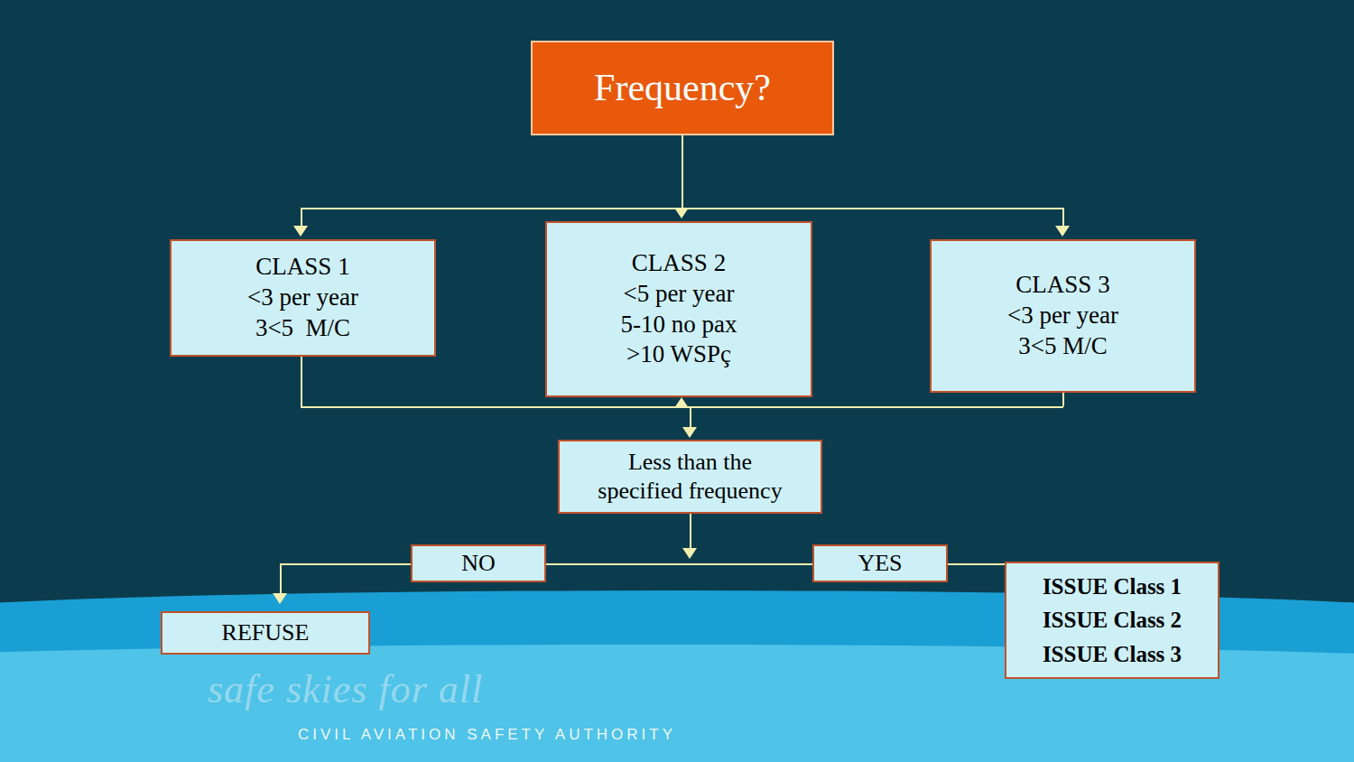Frequency?
CLASS 1
<3 per year
3<5 M/C
CLASS 2
<5 per year
5-10 no pax
>10 WSPç
CLASS 3
<3 per year
3<5 M/C
Less than the
specified frequency
NO
REFUSE
YES
ISSUE Class 1
ISSUE Class 2
ISSUE Class 3
safe skies for all
CIVIL AVIATION SAFETY AUTHORITY